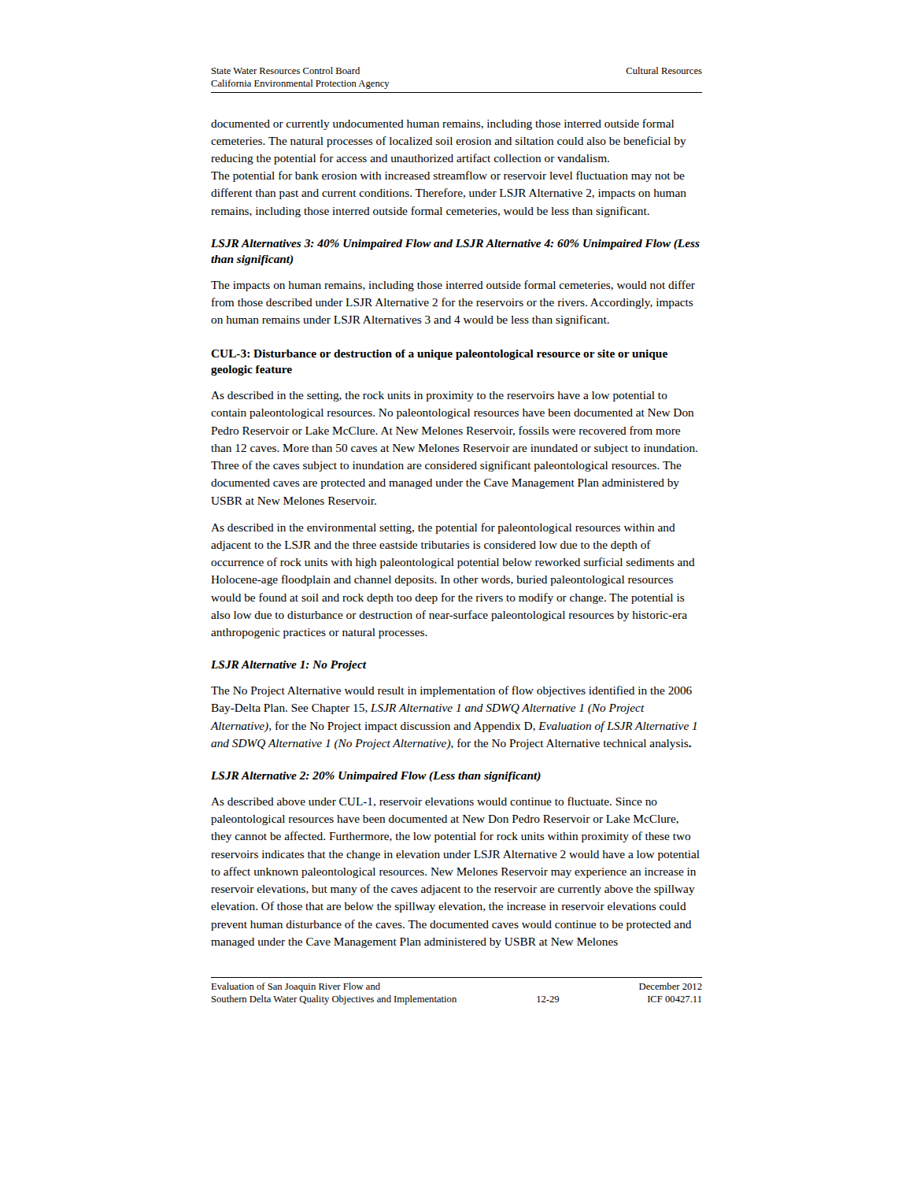State Water Resources Control Board
California Environmental Protection Agency
Cultural Resources
documented or currently undocumented human remains, including those interred outside formal cemeteries. The natural processes of localized soil erosion and siltation could also be beneficial by reducing the potential for access and unauthorized artifact collection or vandalism.
The potential for bank erosion with increased streamflow or reservoir level fluctuation may not be different than past and current conditions. Therefore, under LSJR Alternative 2, impacts on human remains, including those interred outside formal cemeteries, would be less than significant.
LSJR Alternatives 3: 40% Unimpaired Flow and LSJR Alternative 4: 60% Unimpaired Flow (Less than significant)
The impacts on human remains, including those interred outside formal cemeteries, would not differ from those described under LSJR Alternative 2 for the reservoirs or the rivers. Accordingly, impacts on human remains under LSJR Alternatives 3 and 4 would be less than significant.
CUL-3: Disturbance or destruction of a unique paleontological resource or site or unique geologic feature
As described in the setting, the rock units in proximity to the reservoirs have a low potential to contain paleontological resources. No paleontological resources have been documented at New Don Pedro Reservoir or Lake McClure. At New Melones Reservoir, fossils were recovered from more than 12 caves. More than 50 caves at New Melones Reservoir are inundated or subject to inundation. Three of the caves subject to inundation are considered significant paleontological resources. The documented caves are protected and managed under the Cave Management Plan administered by USBR at New Melones Reservoir.
As described in the environmental setting, the potential for paleontological resources within and adjacent to the LSJR and the three eastside tributaries is considered low due to the depth of occurrence of rock units with high paleontological potential below reworked surficial sediments and Holocene-age floodplain and channel deposits. In other words, buried paleontological resources would be found at soil and rock depth too deep for the rivers to modify or change. The potential is also low due to disturbance or destruction of near-surface paleontological resources by historic-era anthropogenic practices or natural processes.
LSJR Alternative 1: No Project
The No Project Alternative would result in implementation of flow objectives identified in the 2006 Bay-Delta Plan. See Chapter 15, LSJR Alternative 1 and SDWQ Alternative 1 (No Project Alternative), for the No Project impact discussion and Appendix D, Evaluation of LSJR Alternative 1 and SDWQ Alternative 1 (No Project Alternative), for the No Project Alternative technical analysis.
LSJR Alternative 2: 20% Unimpaired Flow (Less than significant)
As described above under CUL-1, reservoir elevations would continue to fluctuate. Since no paleontological resources have been documented at New Don Pedro Reservoir or Lake McClure, they cannot be affected. Furthermore, the low potential for rock units within proximity of these two reservoirs indicates that the change in elevation under LSJR Alternative 2 would have a low potential to affect unknown paleontological resources. New Melones Reservoir may experience an increase in reservoir elevations, but many of the caves adjacent to the reservoir are currently above the spillway elevation. Of those that are below the spillway elevation, the increase in reservoir elevations could prevent human disturbance of the caves. The documented caves would continue to be protected and managed under the Cave Management Plan administered by USBR at New Melones
Evaluation of San Joaquin River Flow and
Southern Delta Water Quality Objectives and Implementation
12-29
December 2012
ICF 00427.11